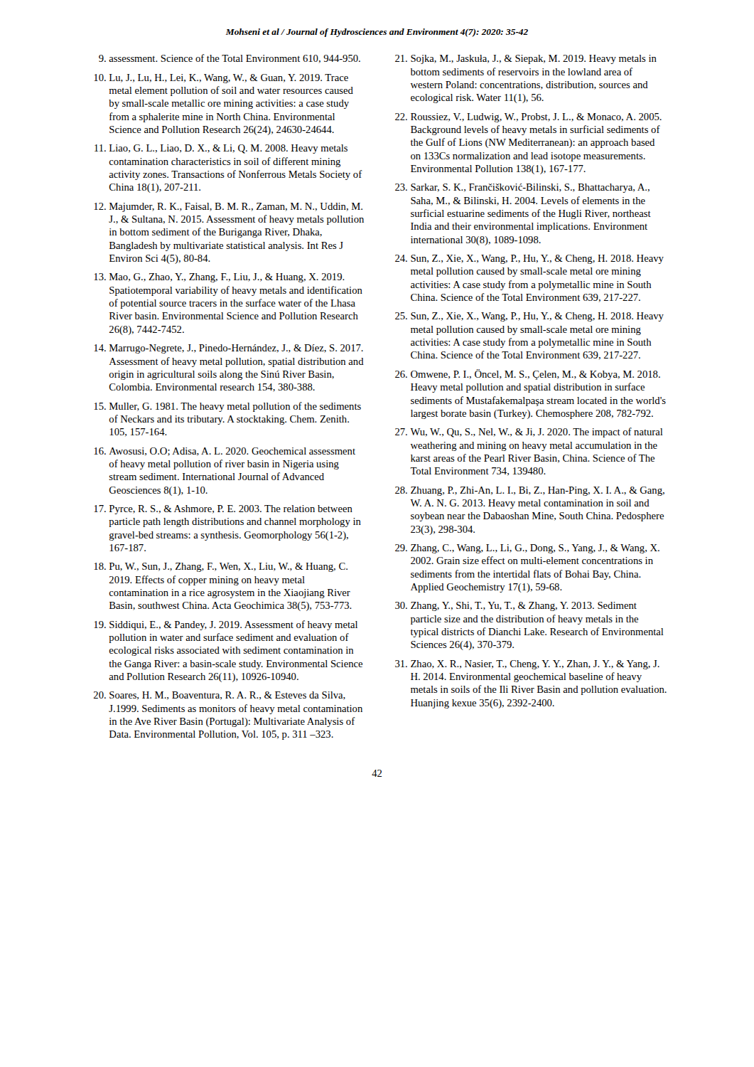Mohseni et al / Journal of Hydrosciences and Environment 4(7): 2020: 35-42
assessment. Science of the Total Environment 610, 944-950.
Lu, J., Lu, H., Lei, K., Wang, W., & Guan, Y. 2019. Trace metal element pollution of soil and water resources caused by small-scale metallic ore mining activities: a case study from a sphalerite mine in North China. Environmental Science and Pollution Research 26(24), 24630-24644.
Liao, G. L., Liao, D. X., & Li, Q. M. 2008. Heavy metals contamination characteristics in soil of different mining activity zones. Transactions of Nonferrous Metals Society of China 18(1), 207-211.
Majumder, R. K., Faisal, B. M. R., Zaman, M. N., Uddin, M. J., & Sultana, N. 2015. Assessment of heavy metals pollution in bottom sediment of the Buriganga River, Dhaka, Bangladesh by multivariate statistical analysis. Int Res J Environ Sci 4(5), 80-84.
Mao, G., Zhao, Y., Zhang, F., Liu, J., & Huang, X. 2019. Spatiotemporal variability of heavy metals and identification of potential source tracers in the surface water of the Lhasa River basin. Environmental Science and Pollution Research 26(8), 7442-7452.
Marrugo-Negrete, J., Pinedo-Hernández, J., & Díez, S. 2017. Assessment of heavy metal pollution, spatial distribution and origin in agricultural soils along the Sinú River Basin, Colombia. Environmental research 154, 380-388.
Muller, G. 1981. The heavy metal pollution of the sediments of Neckars and its tributary. A stocktaking. Chem. Zenith. 105, 157-164.
Awosusi, O.O; Adisa, A. L. 2020. Geochemical assessment of heavy metal pollution of river basin in Nigeria using stream sediment. International Journal of Advanced Geosciences 8(1), 1-10.
Pyrce, R. S., & Ashmore, P. E. 2003. The relation between particle path length distributions and channel morphology in gravel-bed streams: a synthesis. Geomorphology 56(1-2), 167-187.
Pu, W., Sun, J., Zhang, F., Wen, X., Liu, W., & Huang, C. 2019. Effects of copper mining on heavy metal contamination in a rice agrosystem in the Xiaojiang River Basin, southwest China. Acta Geochimica 38(5), 753-773.
Siddiqui, E., & Pandey, J. 2019. Assessment of heavy metal pollution in water and surface sediment and evaluation of ecological risks associated with sediment contamination in the Ganga River: a basin-scale study. Environmental Science and Pollution Research 26(11), 10926-10940.
Soares, H. M., Boaventura, R. A. R., & Esteves da Silva, J.1999. Sediments as monitors of heavy metal contamination in the Ave River Basin (Portugal): Multivariate Analysis of Data. Environmental Pollution, Vol. 105, p. 311 –323.
Sojka, M., Jaskuła, J., & Siepak, M. 2019. Heavy metals in bottom sediments of reservoirs in the lowland area of western Poland: concentrations, distribution, sources and ecological risk. Water 11(1), 56.
Roussiez, V., Ludwig, W., Probst, J. L., & Monaco, A. 2005. Background levels of heavy metals in surficial sediments of the Gulf of Lions (NW Mediterranean): an approach based on 133Cs normalization and lead isotope measurements. Environmental Pollution 138(1), 167-177.
Sarkar, S. K., Frančišković-Bilinski, S., Bhattacharya, A., Saha, M., & Bilinski, H. 2004. Levels of elements in the surficial estuarine sediments of the Hugli River, northeast India and their environmental implications. Environment international 30(8), 1089-1098.
Sun, Z., Xie, X., Wang, P., Hu, Y., & Cheng, H. 2018. Heavy metal pollution caused by small-scale metal ore mining activities: A case study from a polymetallic mine in South China. Science of the Total Environment 639, 217-227.
Sun, Z., Xie, X., Wang, P., Hu, Y., & Cheng, H. 2018. Heavy metal pollution caused by small-scale metal ore mining activities: A case study from a polymetallic mine in South China. Science of the Total Environment 639, 217-227.
Omwene, P. I., Öncel, M. S., Çelen, M., & Kobya, M. 2018. Heavy metal pollution and spatial distribution in surface sediments of Mustafakemalpaşa stream located in the world's largest borate basin (Turkey). Chemosphere 208, 782-792.
Wu, W., Qu, S., Nel, W., & Ji, J. 2020. The impact of natural weathering and mining on heavy metal accumulation in the karst areas of the Pearl River Basin, China. Science of The Total Environment 734, 139480.
Zhuang, P., Zhi-An, L. I., Bi, Z., Han-Ping, X. I. A., & Gang, W. A. N. G. 2013. Heavy metal contamination in soil and soybean near the Dabaoshan Mine, South China. Pedosphere 23(3), 298-304.
Zhang, C., Wang, L., Li, G., Dong, S., Yang, J., & Wang, X. 2002. Grain size effect on multi-element concentrations in sediments from the intertidal flats of Bohai Bay, China. Applied Geochemistry 17(1), 59-68.
Zhang, Y., Shi, T., Yu, T., & Zhang, Y. 2013. Sediment particle size and the distribution of heavy metals in the typical districts of Dianchi Lake. Research of Environmental Sciences 26(4), 370-379.
Zhao, X. R., Nasier, T., Cheng, Y. Y., Zhan, J. Y., & Yang, J. H. 2014. Environmental geochemical baseline of heavy metals in soils of the Ili River Basin and pollution evaluation. Huanjing kexue 35(6), 2392-2400.
42